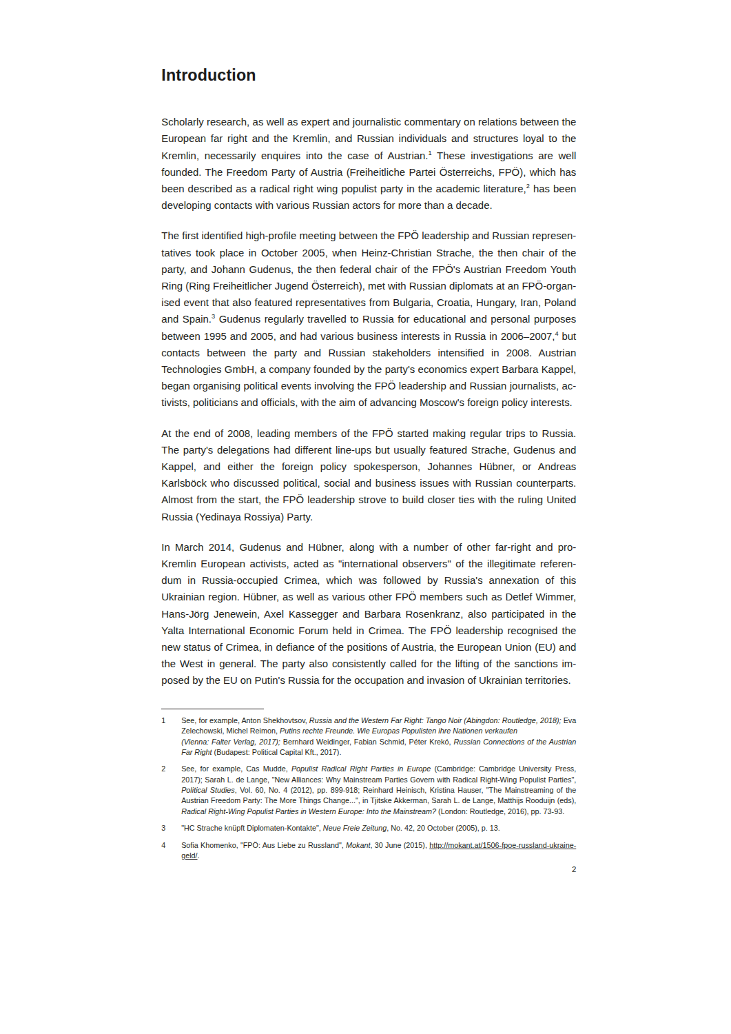Introduction
Scholarly research, as well as expert and journalistic commentary on relations between the European far right and the Kremlin, and Russian individuals and structures loyal to the Kremlin, necessarily enquires into the case of Austrian.1 These investigations are well founded. The Freedom Party of Austria (Freiheitliche Partei Österreichs, FPÖ), which has been described as a radical right wing populist party in the academic literature,2 has been developing contacts with various Russian actors for more than a decade.
The first identified high-profile meeting between the FPÖ leadership and Russian representatives took place in October 2005, when Heinz-Christian Strache, the then chair of the party, and Johann Gudenus, the then federal chair of the FPÖ's Austrian Freedom Youth Ring (Ring Freiheitlicher Jugend Österreich), met with Russian diplomats at an FPÖ-organised event that also featured representatives from Bulgaria, Croatia, Hungary, Iran, Poland and Spain.3 Gudenus regularly travelled to Russia for educational and personal purposes between 1995 and 2005, and had various business interests in Russia in 2006–2007,4 but contacts between the party and Russian stakeholders intensified in 2008. Austrian Technologies GmbH, a company founded by the party's economics expert Barbara Kappel, began organising political events involving the FPÖ leadership and Russian journalists, activists, politicians and officials, with the aim of advancing Moscow's foreign policy interests.
At the end of 2008, leading members of the FPÖ started making regular trips to Russia. The party's delegations had different line-ups but usually featured Strache, Gudenus and Kappel, and either the foreign policy spokesperson, Johannes Hübner, or Andreas Karlsböck who discussed political, social and business issues with Russian counterparts. Almost from the start, the FPÖ leadership strove to build closer ties with the ruling United Russia (Yedinaya Rossiya) Party.
In March 2014, Gudenus and Hübner, along with a number of other far-right and pro-Kremlin European activists, acted as "international observers" of the illegitimate referendum in Russia-occupied Crimea, which was followed by Russia's annexation of this Ukrainian region. Hübner, as well as various other FPÖ members such as Detlef Wimmer, Hans-Jörg Jenewein, Axel Kassegger and Barbara Rosenkranz, also participated in the Yalta International Economic Forum held in Crimea. The FPÖ leadership recognised the new status of Crimea, in defiance of the positions of Austria, the European Union (EU) and the West in general. The party also consistently called for the lifting of the sanctions imposed by the EU on Putin's Russia for the occupation and invasion of Ukrainian territories.
1
See, for example, Anton Shekhovtsov, Russia and the Western Far Right: Tango Noir (Abingdon: Routledge, 2018); Eva Zelechowski, Michel Reimon, Putins rechte Freunde. Wie Europas Populisten ihre Nationen verkaufen
(Vienna: Falter Verlag, 2017); Bernhard Weidinger, Fabian Schmid, Péter Krekó, Russian Connections of the Austrian Far Right (Budapest: Political Capital Kft., 2017).
2
See, for example, Cas Mudde, Populist Radical Right Parties in Europe (Cambridge: Cambridge University Press, 2017); Sarah L. de Lange, "New Alliances: Why Mainstream Parties Govern with Radical Right-Wing Populist Parties", Political Studies, Vol. 60, No. 4 (2012), pp. 899-918; Reinhard Heinisch, Kristina Hauser, "The Mainstreaming of the Austrian Freedom Party: The More Things Change...", in Tjitske Akkerman, Sarah L. de Lange, Matthijs Rooduijn (eds), Radical Right-Wing Populist Parties in Western Europe: Into the Mainstream? (London: Routledge, 2016), pp. 73-93.
3
"HC Strache knüpft Diplomaten-Kontakte", Neue Freie Zeitung, No. 42, 20 October (2005), p. 13.
4
Sofia Khomenko, "FPÖ: Aus Liebe zu Russland", Mokant, 30 June (2015), http://mokant.at/1506-fpoe-russland-ukraine-geld/.
2